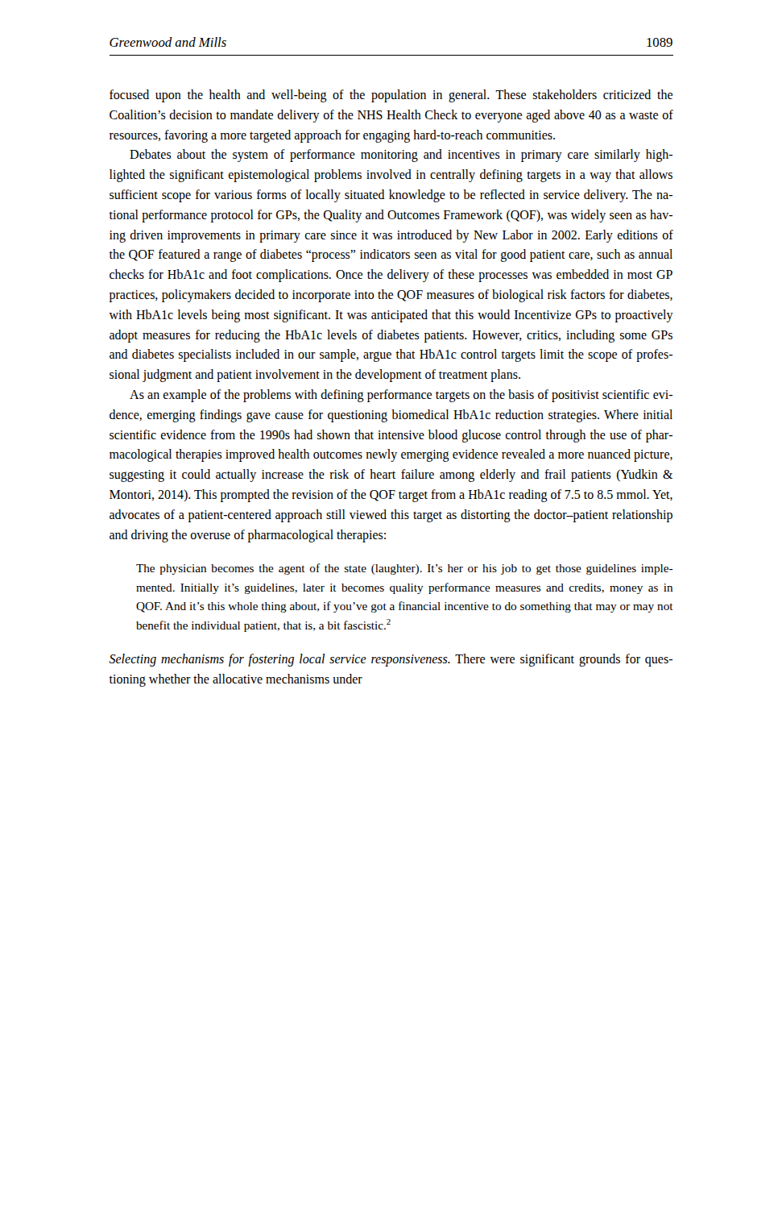Greenwood and Mills 1089
focused upon the health and well-being of the population in general. These stakeholders criticized the Coalition’s decision to mandate delivery of the NHS Health Check to everyone aged above 40 as a waste of resources, favoring a more targeted approach for engaging hard-to-reach communities.
Debates about the system of performance monitoring and incentives in primary care similarly highlighted the significant epistemological problems involved in centrally defining targets in a way that allows sufficient scope for various forms of locally situated knowledge to be reflected in service delivery. The national performance protocol for GPs, the Quality and Outcomes Framework (QOF), was widely seen as having driven improvements in primary care since it was introduced by New Labor in 2002. Early editions of the QOF featured a range of diabetes “process” indicators seen as vital for good patient care, such as annual checks for HbA1c and foot complications. Once the delivery of these processes was embedded in most GP practices, policymakers decided to incorporate into the QOF measures of biological risk factors for diabetes, with HbA1c levels being most significant. It was anticipated that this would Incentivize GPs to proactively adopt measures for reducing the HbA1c levels of diabetes patients. However, critics, including some GPs and diabetes specialists included in our sample, argue that HbA1c control targets limit the scope of professional judgment and patient involvement in the development of treatment plans.
As an example of the problems with defining performance targets on the basis of positivist scientific evidence, emerging findings gave cause for questioning biomedical HbA1c reduction strategies. Where initial scientific evidence from the 1990s had shown that intensive blood glucose control through the use of pharmacological therapies improved health outcomes newly emerging evidence revealed a more nuanced picture, suggesting it could actually increase the risk of heart failure among elderly and frail patients (Yudkin & Montori, 2014). This prompted the revision of the QOF target from a HbA1c reading of 7.5 to 8.5 mmol. Yet, advocates of a patient-centered approach still viewed this target as distorting the doctor–patient relationship and driving the overuse of pharmacological therapies:
The physician becomes the agent of the state (laughter). It’s her or his job to get those guidelines implemented. Initially it’s guidelines, later it becomes quality performance measures and credits, money as in QOF. And it’s this whole thing about, if you’ve got a financial incentive to do something that may or may not benefit the individual patient, that is, a bit fascistic.2
Selecting mechanisms for fostering local service responsiveness.
There were significant grounds for questioning whether the allocative mechanisms under